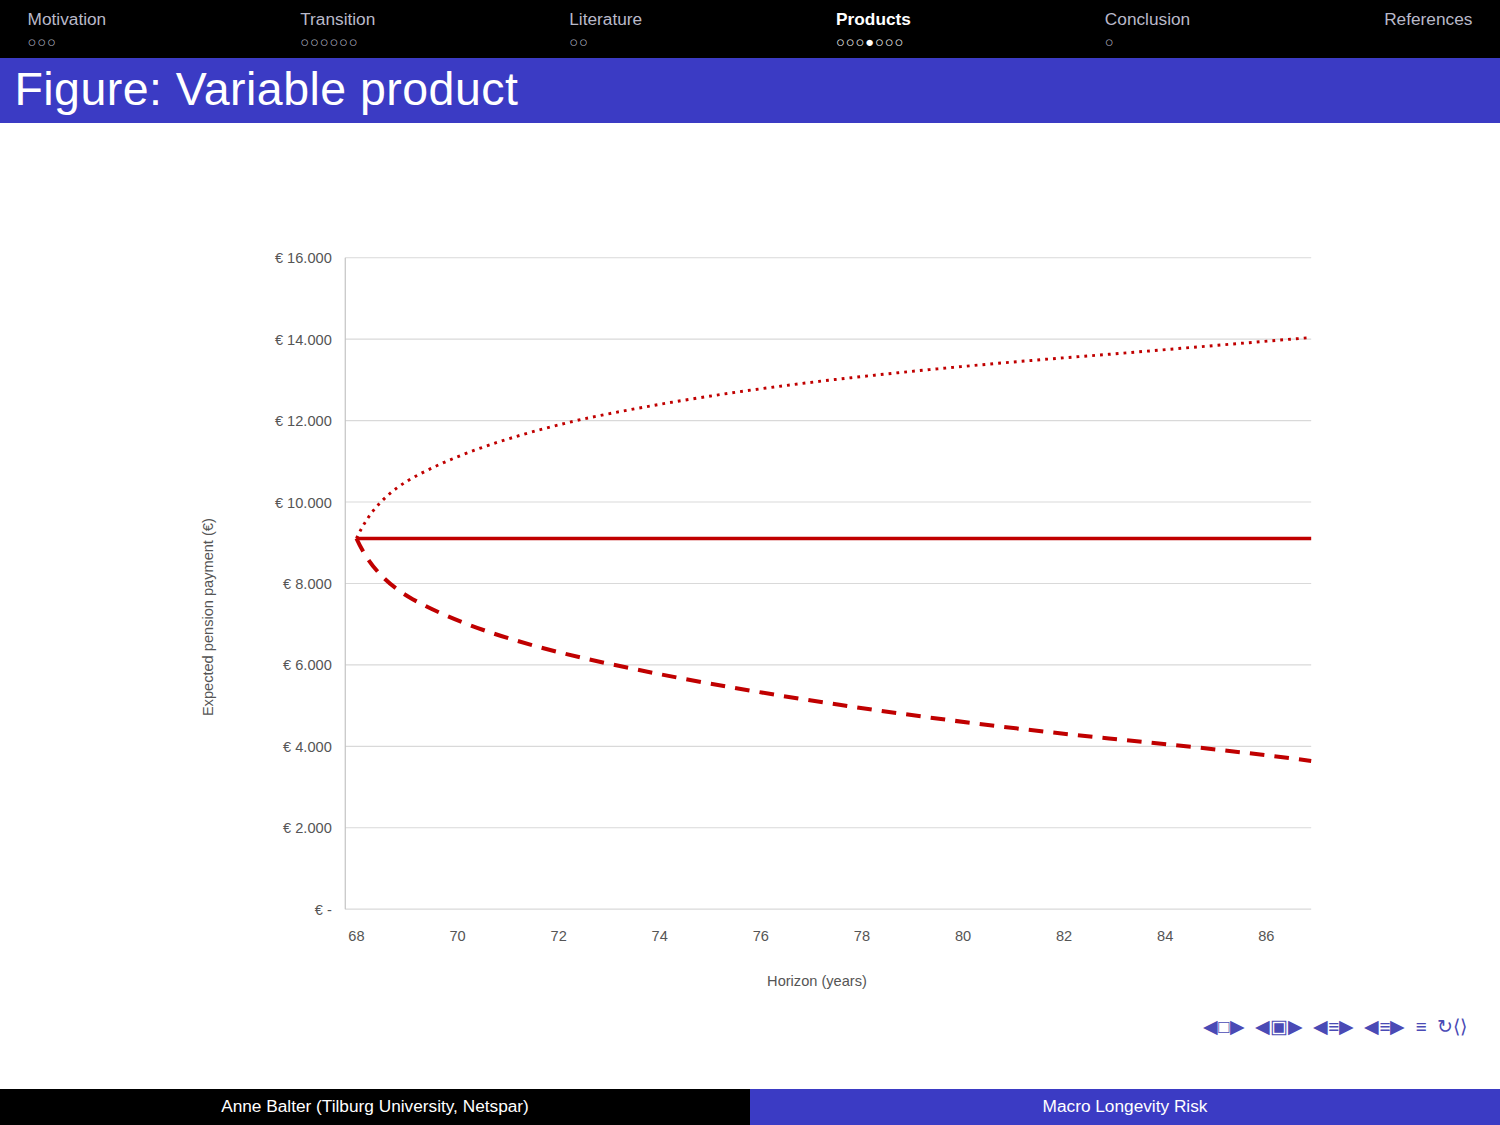Motivation ○○○
Transition ○○○○○○
Literature ○○
Products ○○○●○○○
Conclusion ○
References
Figure: Variable product
Expected pension payment (€) Horizon (years) y scale: 0 at y=620, 16000 at y=40 => 580px for 16000 € 16.000 € 14.000 € 12.000 € 10.000 € 8.000 € 6.000 € 4.000 € 2.000 € - 68 70 72 74 76 78 80 82 84 86
◀□▶ ◀▣▶ ◀≡▶ ◀≡▶ ≡ ↻⟨⟩
Anne Balter (Tilburg University, Netspar)
Macro Longevity Risk